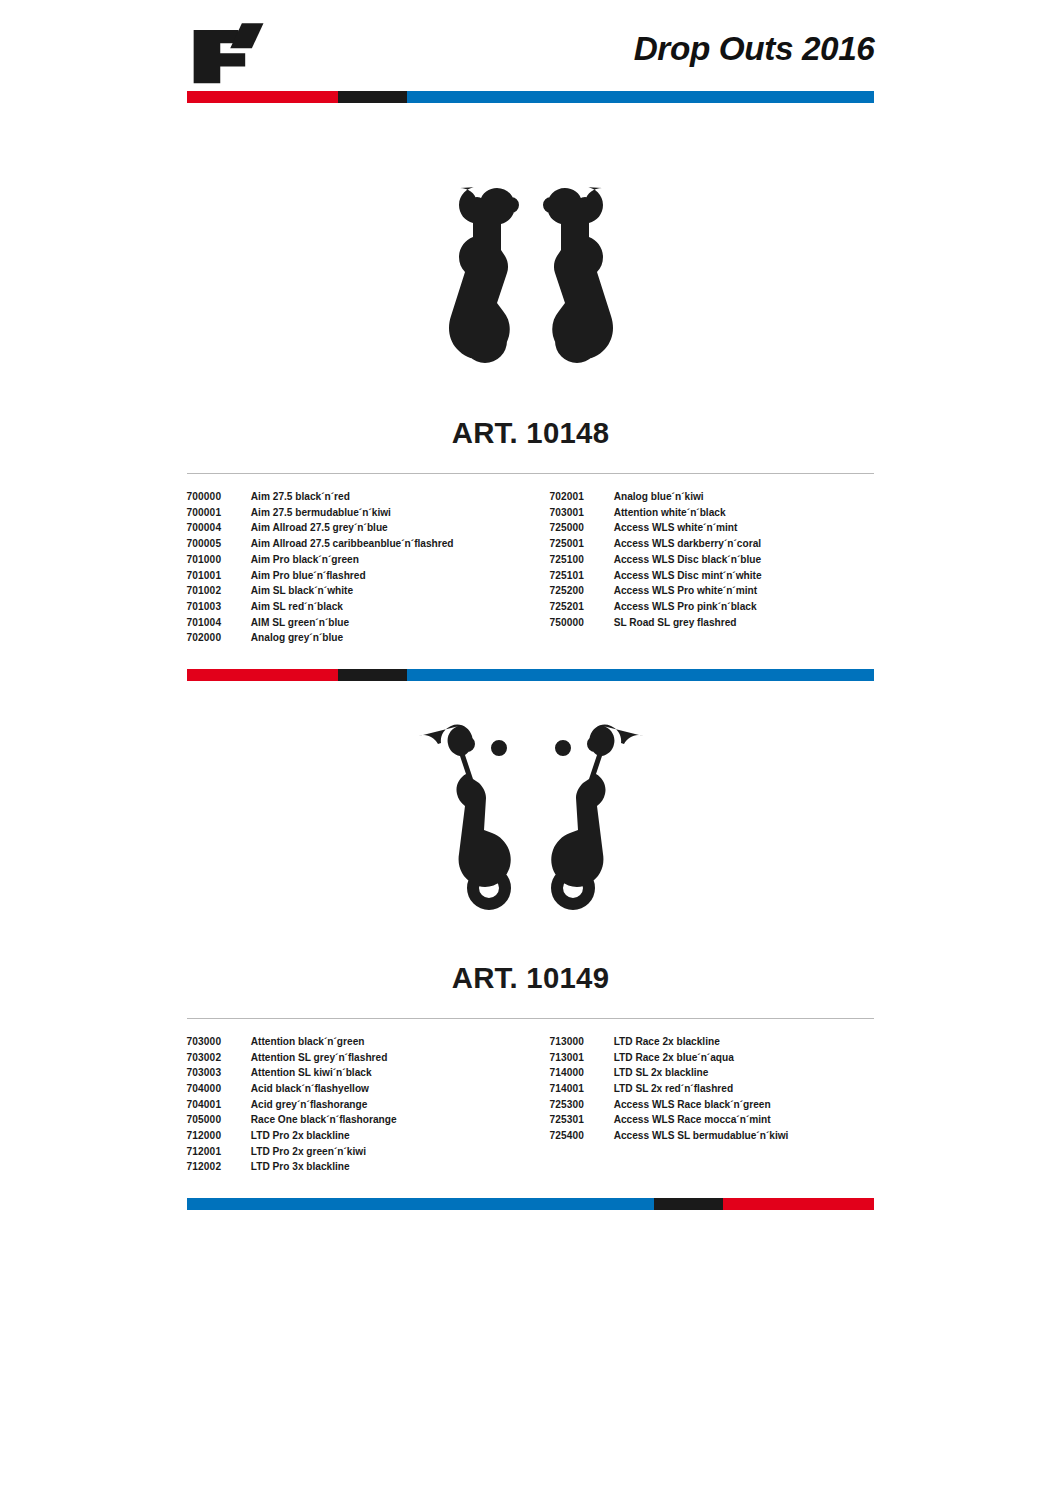Logo
Drop Outs 2016
Drop out pair ART. 10148
ART. 10148
| 700000 | Aim 27.5 black´n´red |
| 700001 | Aim 27.5 bermudablue´n´kiwi |
| 700004 | Aim Allroad 27.5 grey´n´blue |
| 700005 | Aim Allroad 27.5 caribbeanblue´n´flashred |
| 701000 | Aim Pro black´n´green |
| 701001 | Aim Pro blue´n´flashred |
| 701002 | Aim SL black´n´white |
| 701003 | Aim SL red´n´black |
| 701004 | AIM SL green´n´blue |
| 702000 | Analog grey´n´blue |
| 702001 | Analog blue´n´kiwi |
| 703001 | Attention white´n´black |
| 725000 | Access WLS white´n´mint |
| 725001 | Access WLS darkberry´n´coral |
| 725100 | Access WLS Disc black´n´blue |
| 725101 | Access WLS Disc mint´n´white |
| 725200 | Access WLS Pro white´n´mint |
| 725201 | Access WLS Pro pink´n´black |
| 750000 | SL Road SL grey flashred |
Drop out pair ART. 10149
ART. 10149
| 703000 | Attention black´n´green |
| 703002 | Attention SL grey´n´flashred |
| 703003 | Attention SL kiwi´n´black |
| 704000 | Acid black´n´flashyellow |
| 704001 | Acid grey´n´flashorange |
| 705000 | Race One black´n´flashorange |
| 712000 | LTD Pro 2x blackline |
| 712001 | LTD Pro 2x green´n´kiwi |
| 712002 | LTD Pro 3x blackline |
| 713000 | LTD Race 2x blackline |
| 713001 | LTD Race 2x blue´n´aqua |
| 714000 | LTD SL 2x blackline |
| 714001 | LTD SL 2x red´n´flashred |
| 725300 | Access WLS Race black´n´green |
| 725301 | Access WLS Race mocca´n´mint |
| 725400 | Access WLS SL bermudablue´n´kiwi |